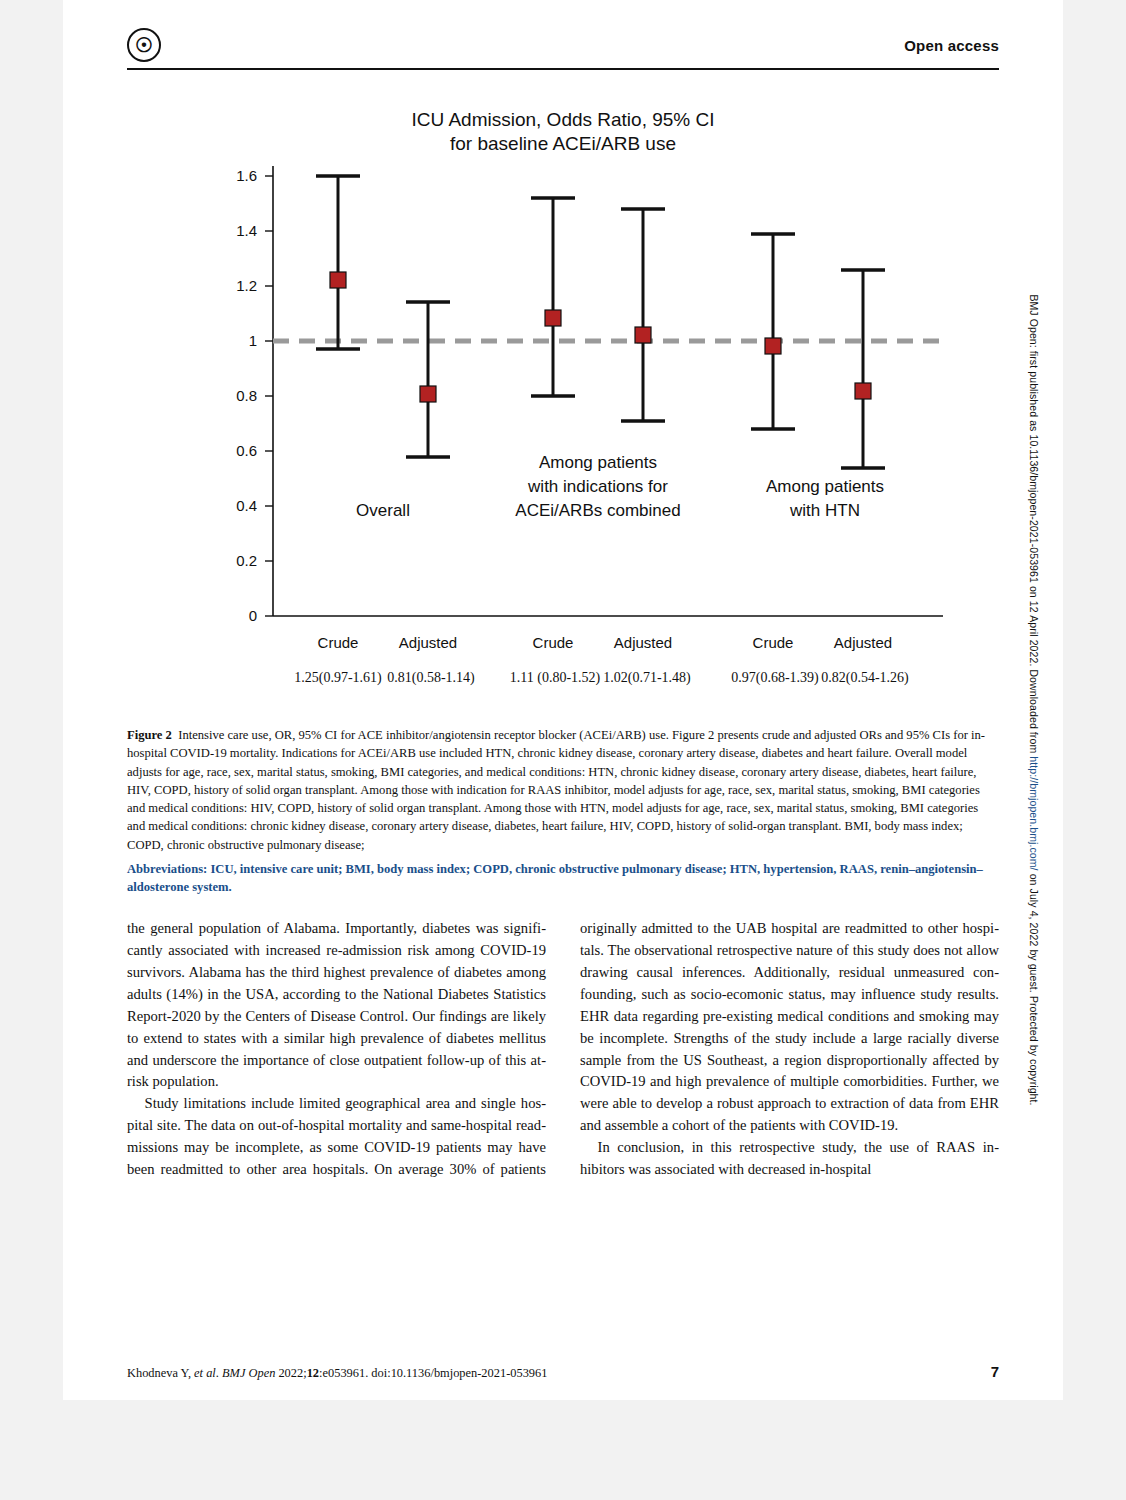BMJ Open: first published as 10.1136/bmjopen-2021-053961 on 12 April 2022. Downloaded from http://bmjopen.bmj.com/ on July 4, 2022 by guest. Protected by copyright.
☉
Open access
ICU Admission, Odds Ratio, 95% CI for baseline ACEi/ARB use 0 0.2 0.4 0.6 0.8 1 1.2 1.4 1.6 Overall Among patients with indications for ACEi/ARBs combined Among patients with HTN Crude Adjusted Crude Adjusted Crude Adjusted 1.25(0.97-1.61) 0.81(0.58-1.14) 1.11 (0.80-1.52) 1.02(0.71-1.48) 0.97(0.68-1.39) 0.82(0.54-1.26)
Figure 2 Intensive care use, OR, 95% CI for ACE inhibitor/angiotensin receptor blocker (ACEi/ARB) use. Figure 2 presents crude and adjusted ORs and 95% CIs for in-hospital COVID-19 mortality. Indications for ACEi/ARB use included HTN, chronic kidney disease, coronary artery disease, diabetes and heart failure. Overall model adjusts for age, race, sex, marital status, smoking, BMI categories, and medical conditions: HTN, chronic kidney disease, coronary artery disease, diabetes, heart failure, HIV, COPD, history of solid organ transplant. Among those with indication for RAAS inhibitor, model adjusts for age, race, sex, marital status, smoking, BMI categories and medical conditions: HIV, COPD, history of solid organ transplant. Among those with HTN, model adjusts for age, race, sex, marital status, smoking, BMI categories and medical conditions: chronic kidney disease, coronary artery disease, diabetes, heart failure, HIV, COPD, history of solid-organ transplant. BMI, body mass index; COPD, chronic obstructive pulmonary disease; Abbreviations: ICU, intensive care unit; BMI, body mass index; COPD, chronic obstructive pulmonary disease; HTN, hypertension, RAAS, renin–angiotensin–aldosterone system.
the general population of Alabama. Importantly, diabetes was significantly associated with increased re-admission risk among COVID-19 survivors. Alabama has the third highest prevalence of diabetes among adults (14%) in the USA, according to the National Diabetes Statistics Report-2020 by the Centers of Disease Control. Our findings are likely to extend to states with a similar high prevalence of diabetes mellitus and underscore the importance of close outpatient follow-up of this at-risk population.
Study limitations include limited geographical area and single hospital site. The data on out-of-hospital mortality and same-hospital readmissions may be incomplete, as some COVID-19 patients may have been readmitted to other area hospitals. On average 30% of patients originally admitted to the UAB hospital are readmitted to other hospitals. The observational retrospective nature of this study does not allow drawing causal inferences. Additionally, residual unmeasured confounding, such as socio-ecomonic status, may influence study results. EHR data regarding pre-existing medical conditions and smoking may be incomplete. Strengths of the study include a large racially diverse sample from the US Southeast, a region disproportionally affected by COVID-19 and high prevalence of multiple comorbidities. Further, we were able to develop a robust approach to extraction of data from EHR and assemble a cohort of the patients with COVID-19.
In conclusion, in this retrospective study, the use of RAAS inhibitors was associated with decreased in-hospital
Khodneva Y, et al. BMJ Open 2022;12:e053961. doi:10.1136/bmjopen-2021-053961
7